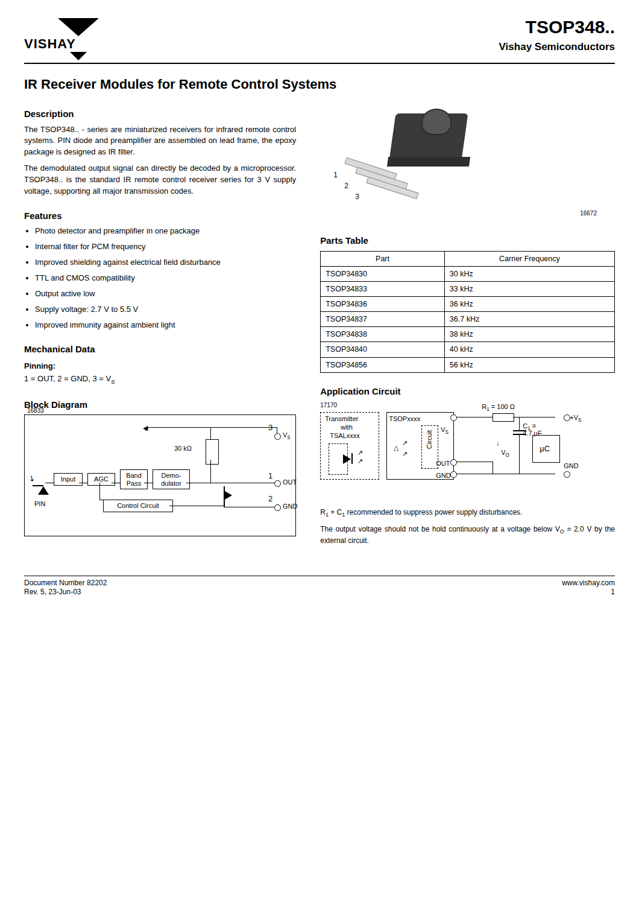VISHAY
TSOP348..
Vishay Semiconductors
IR Receiver Modules for Remote Control Systems
Description
The TSOP348.. - series are miniaturized receivers for infrared remote control systems. PIN diode and preamplifier are assembled on lead frame, the epoxy package is designed as IR filter.
The demodulated output signal can directly be decoded by a microprocessor. TSOP348.. is the standard IR remote control receiver series for 3 V supply voltage, supporting all major transmission codes.
Features
Photo detector and preamplifier in one package
Internal filter for PCM frequency
Improved shielding against electrical field disturbance
TTL and CMOS compatibility
Output active low
Supply voltage: 2.7 V to 5.5 V
Improved immunity against ambient light
Mechanical Data
Pinning:
1 = OUT, 2 = GND, 3 = VS
Block Diagram
16833 ↘
PIN
Input
AGC
Band
Pass
Demo-
dulator
Control Circuit
30 kΩ
◀
3 1 2 VS OUT GND
1 2 3 16672
Parts Table
| Part | Carrier Frequency |
| --- | --- |
| TSOP34830 | 30 kHz |
| TSOP34833 | 33 kHz |
| TSOP34836 | 36 kHz |
| TSOP34837 | 36.7 kHz |
| TSOP34838 | 38 kHz |
| TSOP34840 | 40 kHz |
| TSOP34856 | 56 kHz |
Application Circuit
17170
Transmitter with TSALxxxx
↗ ↗
TSOPxxxx
Circuit △ ↗ ↗
VS OUT GND
R1 = 100 Ω
C1 = 4.7 µF
µC
+VS GND VO ↓
R1 + C1 recommended to suppress power supply disturbances.
The output voltage should not be hold continuously at a voltage below VO = 2.0 V by the external circuit.
Document Number 82202
Rev. 5, 23-Jun-03
www.vishay.com
1